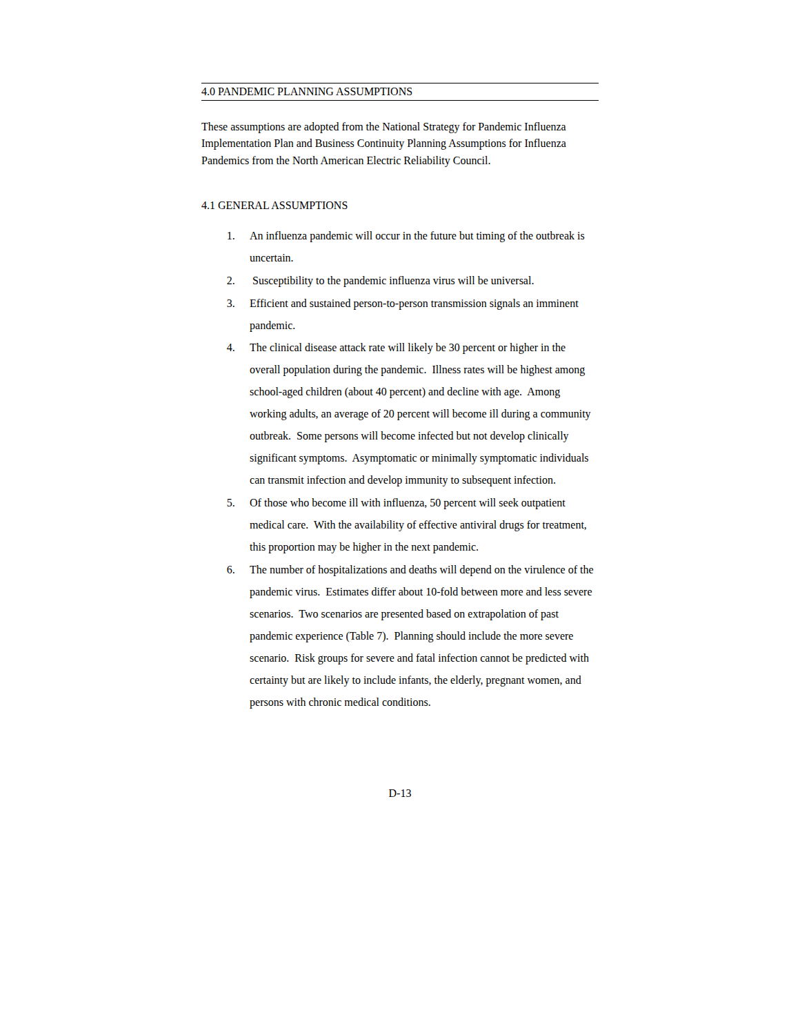4.0 PANDEMIC PLANNING ASSUMPTIONS
These assumptions are adopted from the National Strategy for Pandemic Influenza Implementation Plan and Business Continuity Planning Assumptions for Influenza Pandemics from the North American Electric Reliability Council.
4.1 GENERAL ASSUMPTIONS
An influenza pandemic will occur in the future but timing of the outbreak is uncertain.
Susceptibility to the pandemic influenza virus will be universal.
Efficient and sustained person-to-person transmission signals an imminent pandemic.
The clinical disease attack rate will likely be 30 percent or higher in the overall population during the pandemic. Illness rates will be highest among school-aged children (about 40 percent) and decline with age. Among working adults, an average of 20 percent will become ill during a community outbreak. Some persons will become infected but not develop clinically significant symptoms. Asymptomatic or minimally symptomatic individuals can transmit infection and develop immunity to subsequent infection.
Of those who become ill with influenza, 50 percent will seek outpatient medical care. With the availability of effective antiviral drugs for treatment, this proportion may be higher in the next pandemic.
The number of hospitalizations and deaths will depend on the virulence of the pandemic virus. Estimates differ about 10-fold between more and less severe scenarios. Two scenarios are presented based on extrapolation of past pandemic experience (Table 7). Planning should include the more severe scenario. Risk groups for severe and fatal infection cannot be predicted with certainty but are likely to include infants, the elderly, pregnant women, and persons with chronic medical conditions.
D-13